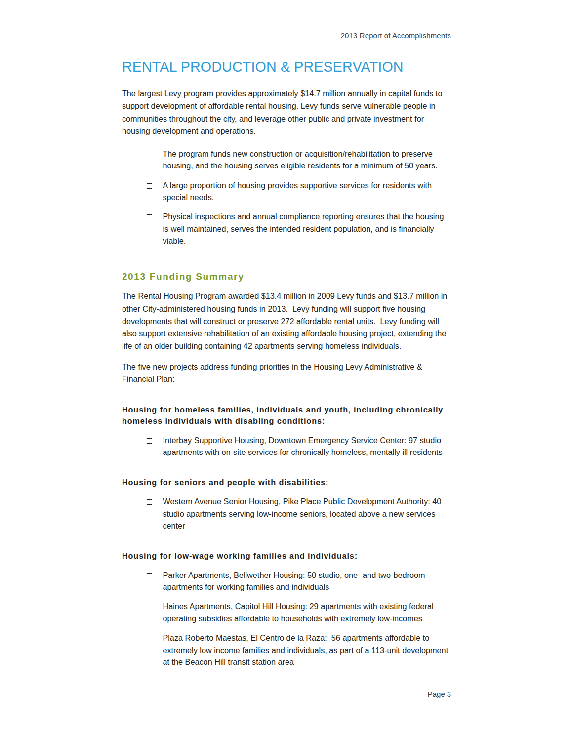2013 Report of Accomplishments
RENTAL PRODUCTION & PRESERVATION
The largest Levy program provides approximately $14.7 million annually in capital funds to support development of affordable rental housing. Levy funds serve vulnerable people in communities throughout the city, and leverage other public and private investment for housing development and operations.
The program funds new construction or acquisition/rehabilitation to preserve housing, and the housing serves eligible residents for a minimum of 50 years.
A large proportion of housing provides supportive services for residents with special needs.
Physical inspections and annual compliance reporting ensures that the housing is well maintained, serves the intended resident population, and is financially viable.
2013 Funding Summary
The Rental Housing Program awarded $13.4 million in 2009 Levy funds and $13.7 million in other City-administered housing funds in 2013. Levy funding will support five housing developments that will construct or preserve 272 affordable rental units. Levy funding will also support extensive rehabilitation of an existing affordable housing project, extending the life of an older building containing 42 apartments serving homeless individuals.
The five new projects address funding priorities in the Housing Levy Administrative & Financial Plan:
Housing for homeless families, individuals and youth, including chronically homeless individuals with disabling conditions:
Interbay Supportive Housing, Downtown Emergency Service Center: 97 studio apartments with on-site services for chronically homeless, mentally ill residents
Housing for seniors and people with disabilities:
Western Avenue Senior Housing, Pike Place Public Development Authority: 40 studio apartments serving low-income seniors, located above a new services center
Housing for low-wage working families and individuals:
Parker Apartments, Bellwether Housing: 50 studio, one- and two-bedroom apartments for working families and individuals
Haines Apartments, Capitol Hill Housing: 29 apartments with existing federal operating subsidies affordable to households with extremely low-incomes
Plaza Roberto Maestas, El Centro de la Raza: 56 apartments affordable to extremely low income families and individuals, as part of a 113-unit development at the Beacon Hill transit station area
Page 3